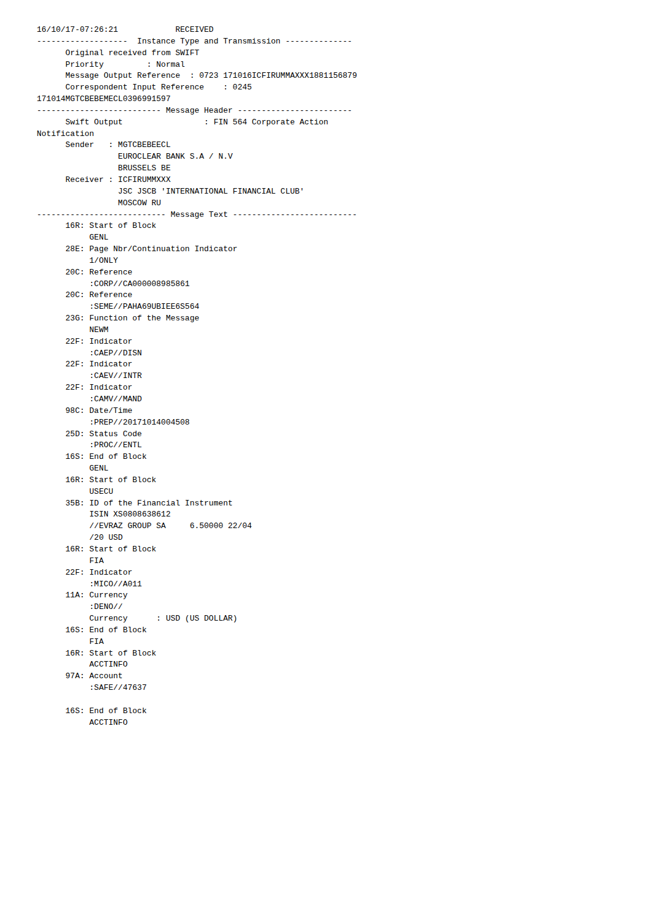16/10/17-07:26:21            RECEIVED
-------------------  Instance Type and Transmission --------------
      Original received from SWIFT
      Priority         : Normal
      Message Output Reference  : 0723 171016ICFIRUMMAXXX1881156879
      Correspondent Input Reference    : 0245
171014MGTCBEBEMECL0396991597
-------------------------- Message Header ------------------------
      Swift Output                 : FIN 564 Corporate Action
Notification
      Sender   : MGTCBEBEECL
                 EUROCLEAR BANK S.A / N.V
                 BRUSSELS BE
      Receiver : ICFIRUMMXXX
                 JSC JSCB 'INTERNATIONAL FINANCIAL CLUB'
                 MOSCOW RU
--------------------------- Message Text --------------------------
      16R: Start of Block
           GENL
      28E: Page Nbr/Continuation Indicator
           1/ONLY
      20C: Reference
           :CORP//CA000008985861
      20C: Reference
           :SEME//PAHA69UBIEE6S564
      23G: Function of the Message
           NEWM
      22F: Indicator
           :CAEP//DISN
      22F: Indicator
           :CAEV//INTR
      22F: Indicator
           :CAMV//MAND
      98C: Date/Time
           :PREP//20171014004508
      25D: Status Code
           :PROC//ENTL
      16S: End of Block
           GENL
      16R: Start of Block
           USECU
      35B: ID of the Financial Instrument
           ISIN XS0808638612
           //EVRAZ GROUP SA     6.50000 22/04
           /20 USD
      16R: Start of Block
           FIA
      22F: Indicator
           :MICO//A011
      11A: Currency
           :DENO//
           Currency      : USD (US DOLLAR)
      16S: End of Block
           FIA
      16R: Start of Block
           ACCTINFO
      97A: Account
           :SAFE//47637

      16S: End of Block
           ACCTINFO